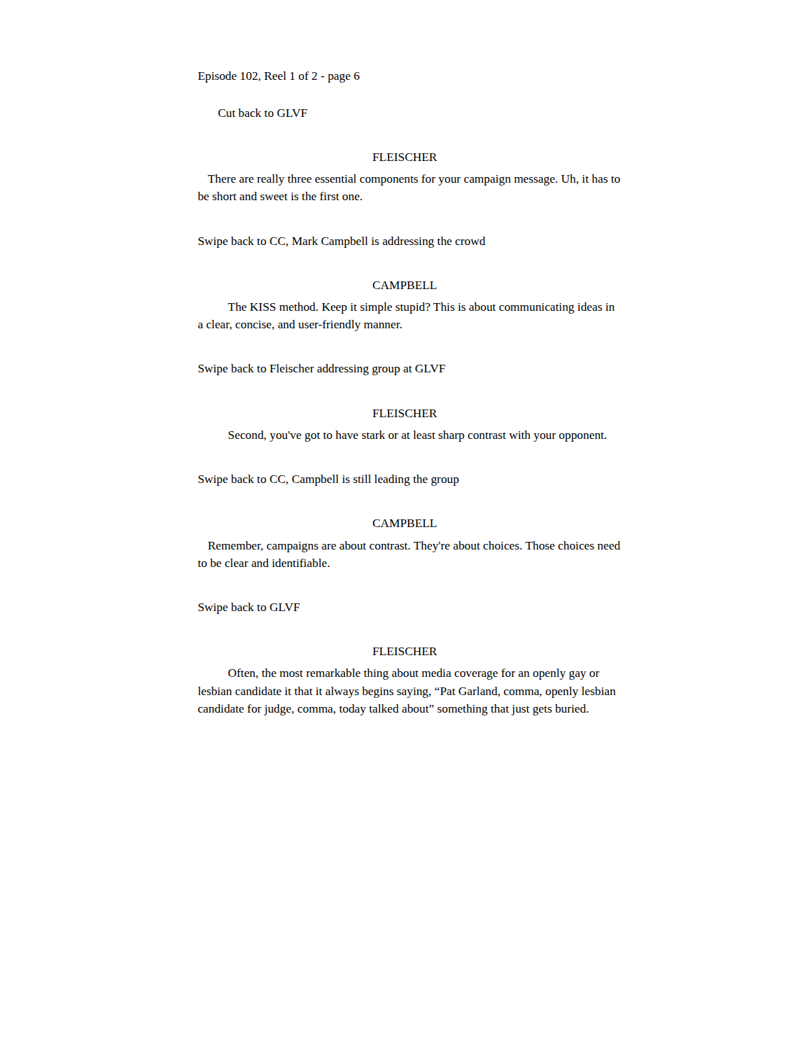Episode 102, Reel 1 of 2 - page 6
Cut back to GLVF
FLEISCHER
There are really three essential components for your campaign message. Uh, it has to be short and sweet is the first one.
Swipe back to CC, Mark Campbell is addressing the crowd
CAMPBELL
The KISS method. Keep it simple stupid? This is about communicating ideas in a clear, concise, and user-friendly manner.
Swipe back to Fleischer addressing group at GLVF
FLEISCHER
Second, you've got to have stark or at least sharp contrast with your opponent.
Swipe back to CC, Campbell is still leading the group
CAMPBELL
Remember, campaigns are about contrast. They're about choices. Those choices need to be clear and identifiable.
Swipe back to GLVF
FLEISCHER
Often, the most remarkable thing about media coverage for an openly gay or lesbian candidate it that it always begins saying, “Pat Garland, comma, openly lesbian candidate for judge, comma, today talked about” something that just gets buried.